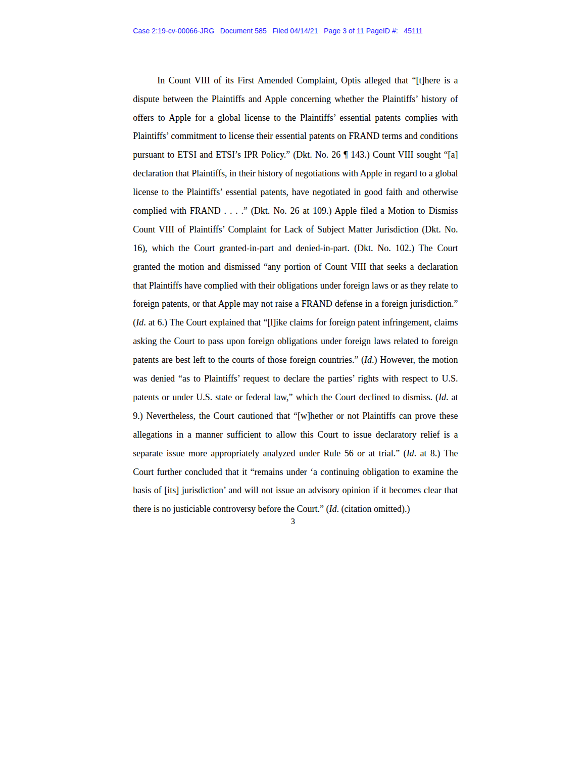Case 2:19-cv-00066-JRG Document 585 Filed 04/14/21 Page 3 of 11 PageID #: 45111
In Count VIII of its First Amended Complaint, Optis alleged that “[t]here is a dispute between the Plaintiffs and Apple concerning whether the Plaintiffs’ history of offers to Apple for a global license to the Plaintiffs’ essential patents complies with Plaintiffs’ commitment to license their essential patents on FRAND terms and conditions pursuant to ETSI and ETSI’s IPR Policy.” (Dkt. No. 26 ¶ 143.) Count VIII sought “[a] declaration that Plaintiffs, in their history of negotiations with Apple in regard to a global license to the Plaintiffs’ essential patents, have negotiated in good faith and otherwise complied with FRAND . . . .” (Dkt. No. 26 at 109.) Apple filed a Motion to Dismiss Count VIII of Plaintiffs’ Complaint for Lack of Subject Matter Jurisdiction (Dkt. No. 16), which the Court granted-in-part and denied-in-part. (Dkt. No. 102.) The Court granted the motion and dismissed “any portion of Count VIII that seeks a declaration that Plaintiffs have complied with their obligations under foreign laws or as they relate to foreign patents, or that Apple may not raise a FRAND defense in a foreign jurisdiction.” (Id. at 6.) The Court explained that “[l]ike claims for foreign patent infringement, claims asking the Court to pass upon foreign obligations under foreign laws related to foreign patents are best left to the courts of those foreign countries.” (Id.) However, the motion was denied “as to Plaintiffs’ request to declare the parties’ rights with respect to U.S. patents or under U.S. state or federal law,” which the Court declined to dismiss. (Id. at 9.) Nevertheless, the Court cautioned that “[w]hether or not Plaintiffs can prove these allegations in a manner sufficient to allow this Court to issue declaratory relief is a separate issue more appropriately analyzed under Rule 56 or at trial.” (Id. at 8.) The Court further concluded that it “remains under ‘a continuing obligation to examine the basis of [its] jurisdiction’ and will not issue an advisory opinion if it becomes clear that there is no justiciable controversy before the Court.” (Id. (citation omitted).)
3